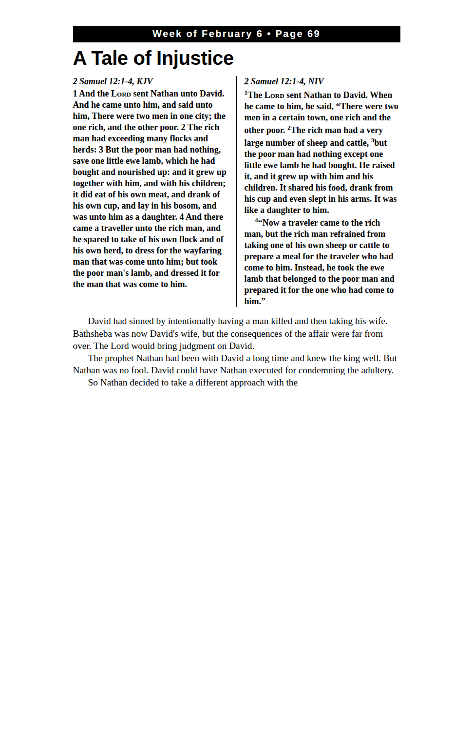Week of February 6 • Page 69
A Tale of Injustice
2 Samuel 12:1-4, KJV
1 And the Lord sent Nathan unto David. And he came unto him, and said unto him, There were two men in one city; the one rich, and the other poor. 2 The rich man had exceeding many flocks and herds: 3 But the poor man had nothing, save one little ewe lamb, which he had bought and nourished up: and it grew up together with him, and with his children; it did eat of his own meat, and drank of his own cup, and lay in his bosom, and was unto him as a daughter. 4 And there came a traveller unto the rich man, and he spared to take of his own flock and of his own herd, to dress for the wayfaring man that was come unto him; but took the poor man's lamb, and dressed it for the man that was come to him.
2 Samuel 12:1-4, NIV
1 The Lord sent Nathan to David. When he came to him, he said, “There were two men in a certain town, one rich and the other poor. 2 The rich man had a very large number of sheep and cattle, 3but the poor man had nothing except one little ewe lamb he had bought. He raised it, and it grew up with him and his children. It shared his food, drank from his cup and even slept in his arms. It was like a daughter to him.
4“Now a traveler came to the rich man, but the rich man refrained from taking one of his own sheep or cattle to prepare a meal for the traveler who had come to him. Instead, he took the ewe lamb that belonged to the poor man and prepared it for the one who had come to him.”
David had sinned by intentionally having a man killed and then taking his wife. Bathsheba was now David's wife, but the consequences of the affair were far from over. The Lord would bring judgment on David.
The prophet Nathan had been with David a long time and knew the king well. But Nathan was no fool. David could have Nathan executed for condemning the adultery.
So Nathan decided to take a different approach with the